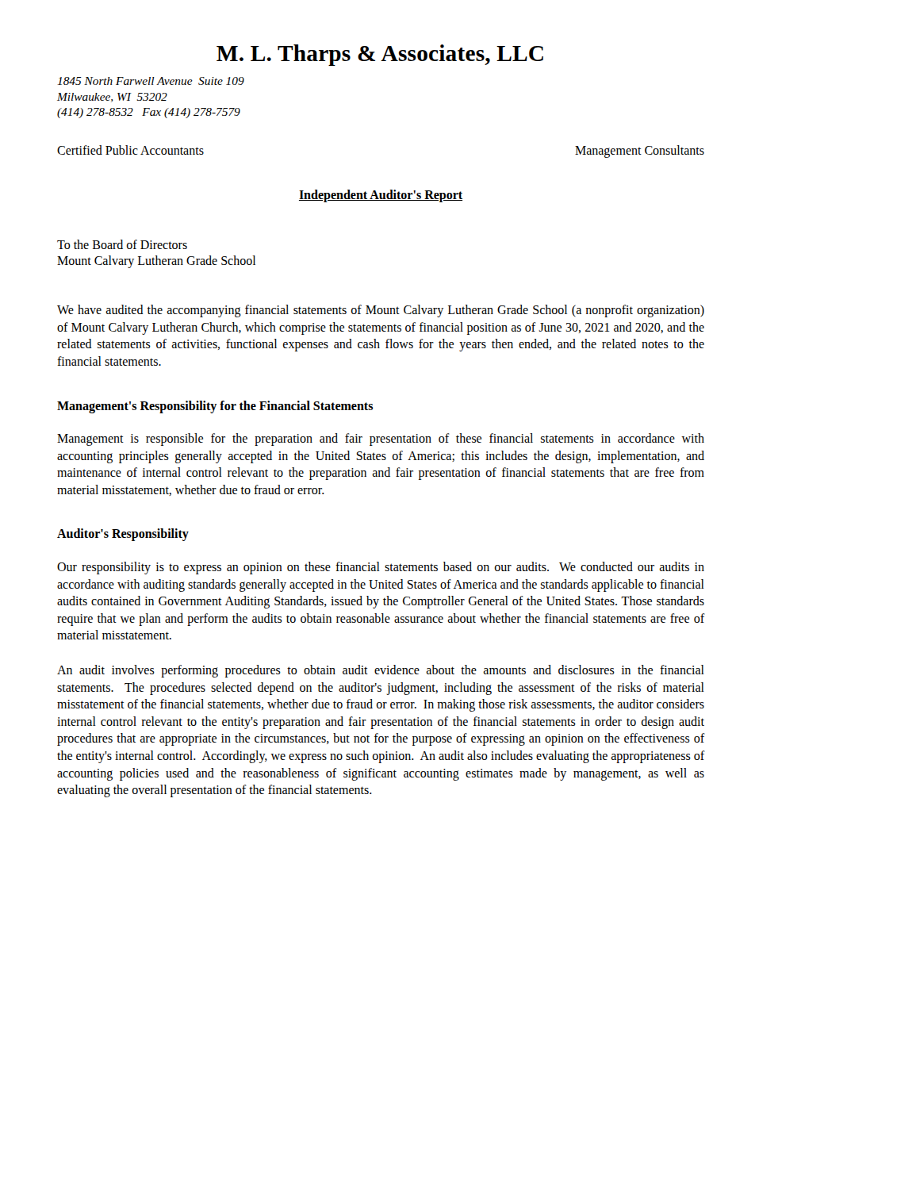M. L. Tharps & Associates, LLC
1845 North Farwell Avenue Suite 109
Milwaukee, WI 53202
(414) 278-8532 Fax (414) 278-7579
Certified Public Accountants Management Consultants
Independent Auditor's Report
To the Board of Directors
Mount Calvary Lutheran Grade School
We have audited the accompanying financial statements of Mount Calvary Lutheran Grade School (a nonprofit organization) of Mount Calvary Lutheran Church, which comprise the statements of financial position as of June 30, 2021 and 2020, and the related statements of activities, functional expenses and cash flows for the years then ended, and the related notes to the financial statements.
Management's Responsibility for the Financial Statements
Management is responsible for the preparation and fair presentation of these financial statements in accordance with accounting principles generally accepted in the United States of America; this includes the design, implementation, and maintenance of internal control relevant to the preparation and fair presentation of financial statements that are free from material misstatement, whether due to fraud or error.
Auditor's Responsibility
Our responsibility is to express an opinion on these financial statements based on our audits. We conducted our audits in accordance with auditing standards generally accepted in the United States of America and the standards applicable to financial audits contained in Government Auditing Standards, issued by the Comptroller General of the United States. Those standards require that we plan and perform the audits to obtain reasonable assurance about whether the financial statements are free of material misstatement.
An audit involves performing procedures to obtain audit evidence about the amounts and disclosures in the financial statements. The procedures selected depend on the auditor's judgment, including the assessment of the risks of material misstatement of the financial statements, whether due to fraud or error. In making those risk assessments, the auditor considers internal control relevant to the entity's preparation and fair presentation of the financial statements in order to design audit procedures that are appropriate in the circumstances, but not for the purpose of expressing an opinion on the effectiveness of the entity's internal control. Accordingly, we express no such opinion. An audit also includes evaluating the appropriateness of accounting policies used and the reasonableness of significant accounting estimates made by management, as well as evaluating the overall presentation of the financial statements.